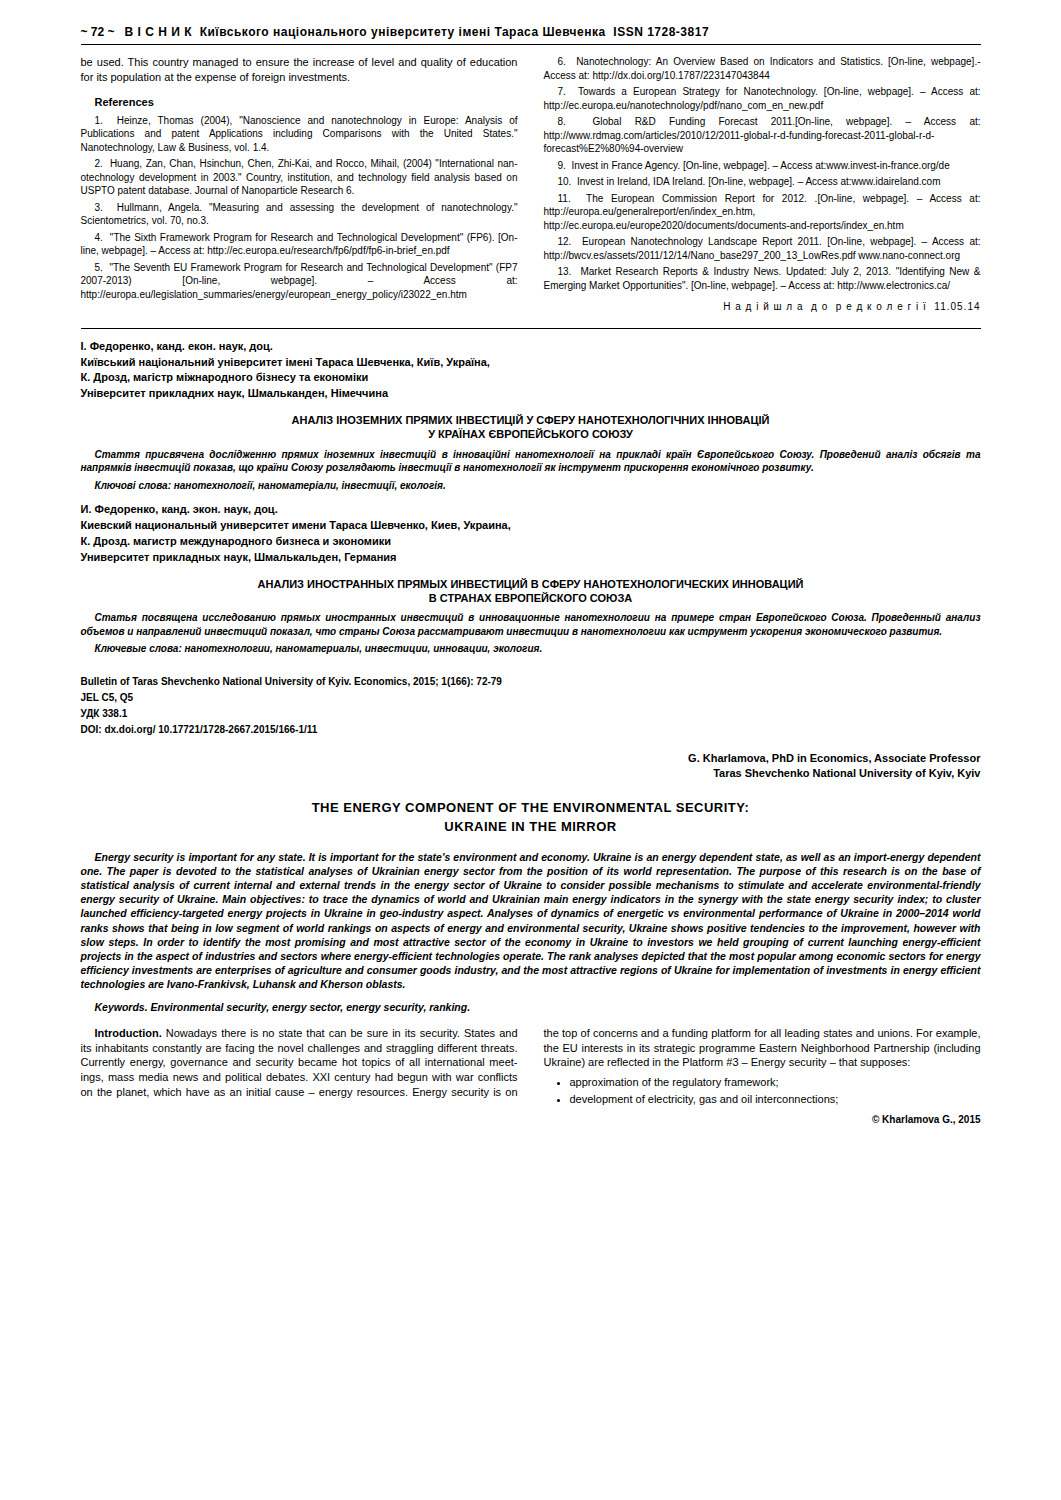~ 72 ~ В І С Н И К Київського національного університету імені Тараса Шевченка ISSN 1728-3817
be used. This country managed to ensure the increase of level and quality of education for its population at the expense of foreign investments.
References
1. Heinze, Thomas (2004), "Nanoscience and nanotechnology in Europe: Analysis of Publications and patent Applications including Comparisons with the United States." Nanotechnology, Law & Business, vol. 1.4.
2. Huang, Zan, Chan, Hsinchun, Chen, Zhi-Kai, and Rocco, Mihail, (2004) "International nanotechnology development in 2003." Country, institution, and technology field analysis based on USPTO patent database. Journal of Nanoparticle Research 6.
3. Hullmann, Angela. "Measuring and assessing the development of nanotechnology." Scientometrics, vol. 70, no.3.
4. "The Sixth Framework Program for Research and Technological Development" (FP6). [On-line, webpage]. – Access at: http://ec.europa.eu/research/fp6/pdf/fp6-in-brief_en.pdf
5. "The Seventh EU Framework Program for Research and Technological Development" (FP7 2007-2013) [On-line, webpage]. – Access at: http://europa.eu/legislation_summaries/energy/european_energy_policy/i23022_en.htm
6. Nanotechnology: An Overview Based on Indicators and Statistics. [On-line, webpage].- Access at: http://dx.doi.org/10.1787/223147043844
7. Towards a European Strategy for Nanotechnology. [On-line, webpage]. – Access at: http://ec.europa.eu/nanotechnology/pdf/nano_com_en_new.pdf
8. Global R&D Funding Forecast 2011.[On-line, webpage]. – Access at: http://www.rdmag.com/articles/2010/12/2011-global-r-d-funding-forecast-2011-global-r-d-forecast%E2%80%94-overview
9. Invest in France Agency. [On-line, webpage]. – Access at:www.invest-in-france.org/de
10. Invest in Ireland, IDA Ireland. [On-line, webpage]. – Access at:www.idaireland.com
11. The European Commission Report for 2012. .[On-line, webpage]. – Access at: http://europa.eu/generalreport/en/index_en.htm, http://ec.europa.eu/europe2020/documents/documents-and-reports/index_en.htm
12. European Nanotechnology Landscape Report 2011. [On-line, webpage]. – Access at: http://bwcv.es/assets/2011/12/14/Nano_base297_200_13_LowRes.pdf www.nano-connect.org
13. Market Research Reports & Industry News. Updated: July 2, 2013. "Identifying New & Emerging Market Opportunities". [On-line, webpage]. – Access at: http://www.electronics.ca/
Н а д і й ш л а д о р е д к о л е г і ї 11.05.14
І. Федоренко, канд. екон. наук, доц.
Київський національний університет імені Тараса Шевченка, Київ, Україна,
К. Дрозд, магістр міжнародного бізнесу та економіки
Університет прикладних наук, Шмальканден, Німеччина
АНАЛІЗ ІНОЗЕМНИХ ПРЯМИХ ІНВЕСТИЦІЙ У СФЕРУ НАНОТЕХНОЛОГІЧНИХ ІННОВАЦІЙ
У КРАЇНАХ ЄВРОПЕЙСЬКОГО СОЮЗУ
Стаття присвячена дослідженню прямих іноземних інвестицій в інноваційні нанотехнології на прикладі країн Європейського Союзу. Проведений аналіз обсягів та напрямків інвестицій показав, що країни Союзу розглядають інвестиції в нанотехнології як інструмент прискорення економічного розвитку.
Ключові слова: нанотехнології, наноматеріали, інвестиції, екологія.
И. Федоренко, канд. экон. наук, доц.
Киевский национальный университет имени Тараса Шевченко, Киев, Украина,
К. Дрозд. магистр международного бизнеса и экономики
Университет прикладных наук, Шмалькальден, Германия
АНАЛИЗ ИНОСТРАННЫХ ПРЯМЫХ ИНВЕСТИЦИЙ В СФЕРУ НАНОТЕХНОЛОГИЧЕСКИХ ИННОВАЦИЙ
В СТРАНАХ ЕВРОПЕЙСКОГО СОЮЗА
Статья посвящена исследованию прямых иностранных инвестиций в инновационные нанотехнологии на примере стран Европейского Союза. Проведенный анализ объемов и направлений инвестиций показал, что страны Союза рассматривают инвестиции в нанотехнологии как иструмент ускорения экономического развития.
Ключевые слова: нанотехнологии, наноматериалы, инвестиции, инновации, экология.
Bulletin of Taras Shevchenko National University of Kyiv. Economics, 2015; 1(166): 72-79
JEL C5, Q5
УДК 338.1
DOI: dx.doi.org/ 10.17721/1728-2667.2015/166-1/11
G. Kharlamova, PhD in Economics, Associate Professor
Taras Shevchenko National University of Kyiv, Kyiv
THE ENERGY COMPONENT OF THE ENVIRONMENTAL SECURITY:
UKRAINE IN THE MIRROR
Energy security is important for any state. It is important for the state's environment and economy. Ukraine is an energy dependent state, as well as an import-energy dependent one. The paper is devoted to the statistical analyses of Ukrainian energy sector from the position of its world representation. The purpose of this research is on the base of statistical analysis of current internal and external trends in the energy sector of Ukraine to consider possible mechanisms to stimulate and accelerate environmental-friendly energy security of Ukraine. Main objectives: to trace the dynamics of world and Ukrainian main energy indicators in the synergy with the state energy security index; to cluster launched efficiency-targeted energy projects in Ukraine in geo-industry aspect. Analyses of dynamics of energetic vs environmental performance of Ukraine in 2000–2014 world ranks shows that being in low segment of world rankings on aspects of energy and environmental security, Ukraine shows positive tendencies to the improvement, however with slow steps. In order to identify the most promising and most attractive sector of the economy in Ukraine to investors we held grouping of current launching energy-efficient projects in the aspect of industries and sectors where energy-efficient technologies operate. The rank analyses depicted that the most popular among economic sectors for energy efficiency investments are enterprises of agriculture and consumer goods industry, and the most attractive regions of Ukraine for implementation of investments in energy efficient technologies are Ivano-Frankivsk, Luhansk and Kherson oblasts.
Keywords. Environmental security, energy sector, energy security, ranking.
Introduction. Nowadays there is no state that can be sure in its security. States and its inhabitants constantly are facing the novel challenges and straggling different threats. Currently energy, governance and security became hot topics of all international meetings, mass media news and political debates. XXI century had begun with war conflicts on the planet, which have as an initial cause – energy resources. Energy security is on the top of concerns and a funding platform for all leading states and unions. For example, the EU interests in its strategic programme Eastern Neighborhood Partnership (including Ukraine) are reflected in the Platform #3 – Energy security – that supposes:
approximation of the regulatory framework;
development of electricity, gas and oil interconnections;
© Kharlamova G., 2015